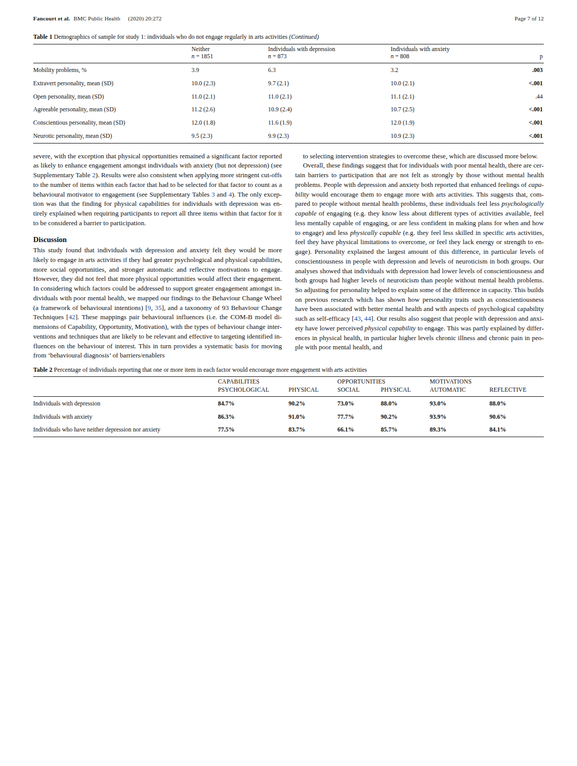Fancourt et al. BMC Public Health (2020) 20:272
Page 7 of 12
Table 1 Demographics of sample for study 1: individuals who do not engage regularly in arts activities (Continued)
| | Neither n = 1851 | Individuals with depression n = 873 | Individuals with anxiety n = 808 | p |
| --- | --- | --- | --- | --- |
| Mobility problems, % | 3.9 | 6.3 | 3.2 | .003 |
| Extravert personality, mean (SD) | 10.0 (2.3) | 9.7 (2.1) | 10.0 (2.1) | <.001 |
| Open personality, mean (SD) | 11.0 (2.1) | 11.0 (2.1) | 11.1 (2.1) | .44 |
| Agreeable personality, mean (SD) | 11.2 (2.6) | 10.9 (2.4) | 10.7 (2.5) | <.001 |
| Conscientious personality, mean (SD) | 12.0 (1.8) | 11.6 (1.9) | 12.0 (1.9) | <.001 |
| Neurotic personality, mean (SD) | 9.5 (2.3) | 9.9 (2.3) | 10.9 (2.3) | <.001 |
severe, with the exception that physical opportunities remained a significant factor reported as likely to enhance engagement amongst individuals with anxiety (but not depression) (see Supplementary Table 2). Results were also consistent when applying more stringent cut-offs to the number of items within each factor that had to be selected for that factor to count as a behavioural motivator to engagement (see Supplementary Tables 3 and 4). The only exception was that the finding for physical capabilities for individuals with depression was entirely explained when requiring participants to report all three items within that factor for it to be considered a barrier to participation.
Discussion
This study found that individuals with depression and anxiety felt they would be more likely to engage in arts activities if they had greater psychological and physical capabilities, more social opportunities, and stronger automatic and reflective motivations to engage. However, they did not feel that more physical opportunities would affect their engagement. In considering which factors could be addressed to support greater engagement amongst individuals with poor mental health, we mapped our findings to the Behaviour Change Wheel (a framework of behavioural intentions) [9, 35], and a taxonomy of 93 Behaviour Change Techniques [42]. These mappings pair behavioural influences (i.e. the COM-B model dimensions of Capability, Opportunity, Motivation), with the types of behaviour change interventions and techniques that are likely to be relevant and effective to targeting identified influences on the behaviour of interest. This in turn provides a systematic basis for moving from ‘behavioural diagnosis’ of barriers/enablers
to selecting intervention strategies to overcome these, which are discussed more below.
Overall, these findings suggest that for individuals with poor mental health, there are certain barriers to participation that are not felt as strongly by those without mental health problems. People with depression and anxiety both reported that enhanced feelings of capability would encourage them to engage more with arts activities. This suggests that, compared to people without mental health problems, these individuals feel less psychologically capable of engaging (e.g. they know less about different types of activities available, feel less mentally capable of engaging, or are less confident in making plans for when and how to engage) and less physically capable (e.g. they feel less skilled in specific arts activities, feel they have physical limitations to overcome, or feel they lack energy or strength to engage). Personality explained the largest amount of this difference, in particular levels of conscientiousness in people with depression and levels of neuroticism in both groups. Our analyses showed that individuals with depression had lower levels of conscientiousness and both groups had higher levels of neuroticism than people without mental health problems. So adjusting for personality helped to explain some of the difference in capacity. This builds on previous research which has shown how personality traits such as conscientiousness have been associated with better mental health and with aspects of psychological capability such as self-efficacy [43, 44]. Our results also suggest that people with depression and anxiety have lower perceived physical capability to engage. This was partly explained by differences in physical health, in particular higher levels chronic illness and chronic pain in people with poor mental health, and
Table 2 Percentage of individuals reporting that one or more item in each factor would encourage more engagement with arts activities
| | CAPABILITIES | OPPORTUNITIES | MOTIVATIONS |
| --- | --- | --- | --- |
| | PSYCHOLOGICAL | PHYSICAL | SOCIAL | PHYSICAL | AUTOMATIC | REFLECTIVE |
| Individuals with depression | 84.7% | 90.2% | 73.0% | 88.0% | 93.0% | 88.0% |
| Individuals with anxiety | 86.3% | 91.0% | 77.7% | 90.2% | 93.9% | 90.6% |
| Individuals who have neither depression nor anxiety | 77.5% | 83.7% | 66.1% | 85.7% | 89.3% | 84.1% |